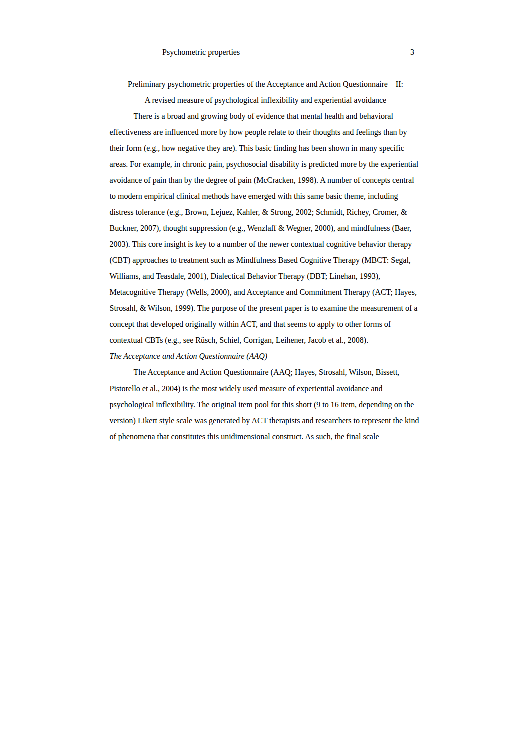Psychometric properties 3
Preliminary psychometric properties of the Acceptance and Action Questionnaire – II: A revised measure of psychological inflexibility and experiential avoidance
There is a broad and growing body of evidence that mental health and behavioral effectiveness are influenced more by how people relate to their thoughts and feelings than by their form (e.g., how negative they are). This basic finding has been shown in many specific areas. For example, in chronic pain, psychosocial disability is predicted more by the experiential avoidance of pain than by the degree of pain (McCracken, 1998). A number of concepts central to modern empirical clinical methods have emerged with this same basic theme, including distress tolerance (e.g., Brown, Lejuez, Kahler, & Strong, 2002; Schmidt, Richey, Cromer, & Buckner, 2007), thought suppression (e.g., Wenzlaff & Wegner, 2000), and mindfulness (Baer, 2003). This core insight is key to a number of the newer contextual cognitive behavior therapy (CBT) approaches to treatment such as Mindfulness Based Cognitive Therapy (MBCT: Segal, Williams, and Teasdale, 2001), Dialectical Behavior Therapy (DBT; Linehan, 1993), Metacognitive Therapy (Wells, 2000), and Acceptance and Commitment Therapy (ACT; Hayes, Strosahl, & Wilson, 1999). The purpose of the present paper is to examine the measurement of a concept that developed originally within ACT, and that seems to apply to other forms of contextual CBTs (e.g., see Rüsch, Schiel, Corrigan, Leihener, Jacob et al., 2008).
The Acceptance and Action Questionnaire (AAQ)
The Acceptance and Action Questionnaire (AAQ; Hayes, Strosahl, Wilson, Bissett, Pistorello et al., 2004) is the most widely used measure of experiential avoidance and psychological inflexibility. The original item pool for this short (9 to 16 item, depending on the version) Likert style scale was generated by ACT therapists and researchers to represent the kind of phenomena that constitutes this unidimensional construct. As such, the final scale